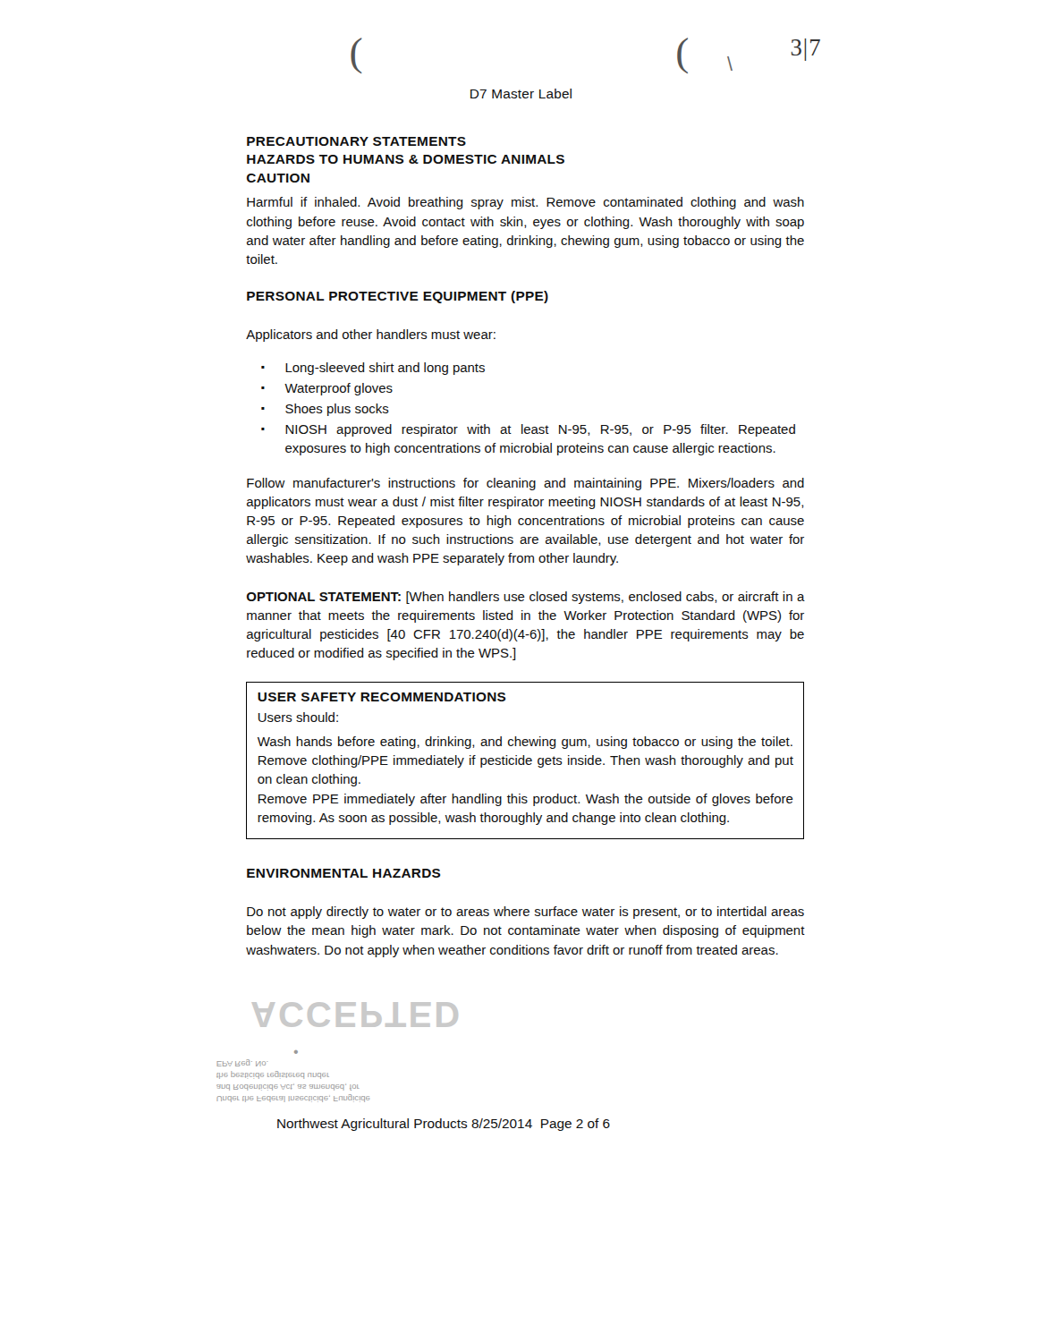( ( 3|7 \
D7 Master Label
PRECAUTIONARY STATEMENTS
HAZARDS TO HUMANS & DOMESTIC ANIMALS
CAUTION
Harmful if inhaled. Avoid breathing spray mist. Remove contaminated clothing and wash clothing before reuse. Avoid contact with skin, eyes or clothing. Wash thoroughly with soap and water after handling and before eating, drinking, chewing gum, using tobacco or using the toilet.
PERSONAL PROTECTIVE EQUIPMENT (PPE)
Applicators and other handlers must wear:
Long-sleeved shirt and long pants
Waterproof gloves
Shoes plus socks
NIOSH approved respirator with at least N-95, R-95, or P-95 filter. Repeated exposures to high concentrations of microbial proteins can cause allergic reactions.
Follow manufacturer's instructions for cleaning and maintaining PPE. Mixers/loaders and applicators must wear a dust / mist filter respirator meeting NIOSH standards of at least N-95, R-95 or P-95. Repeated exposures to high concentrations of microbial proteins can cause allergic sensitization. If no such instructions are available, use detergent and hot water for washables. Keep and wash PPE separately from other laundry.
OPTIONAL STATEMENT: [When handlers use closed systems, enclosed cabs, or aircraft in a manner that meets the requirements listed in the Worker Protection Standard (WPS) for agricultural pesticides [40 CFR 170.240(d)(4-6)], the handler PPE requirements may be reduced or modified as specified in the WPS.]
USER SAFETY RECOMMENDATIONS
Users should:
Wash hands before eating, drinking, and chewing gum, using tobacco or using the toilet. Remove clothing/PPE immediately if pesticide gets inside. Then wash thoroughly and put on clean clothing.
Remove PPE immediately after handling this product. Wash the outside of gloves before removing. As soon as possible, wash thoroughly and change into clean clothing.
ENVIRONMENTAL HAZARDS
Do not apply directly to water or to areas where surface water is present, or to intertidal areas below the mean high water mark. Do not contaminate water when disposing of equipment washwaters. Do not apply when weather conditions favor drift or runoff from treated areas.
ACCEPTED •
Under the Federal Insecticide, Fungicide
and Rodenticide Act, as amended, for
the pesticide registered under
EPA Reg. No.
Northwest Agricultural Products 8/25/2014 Page 2 of 6